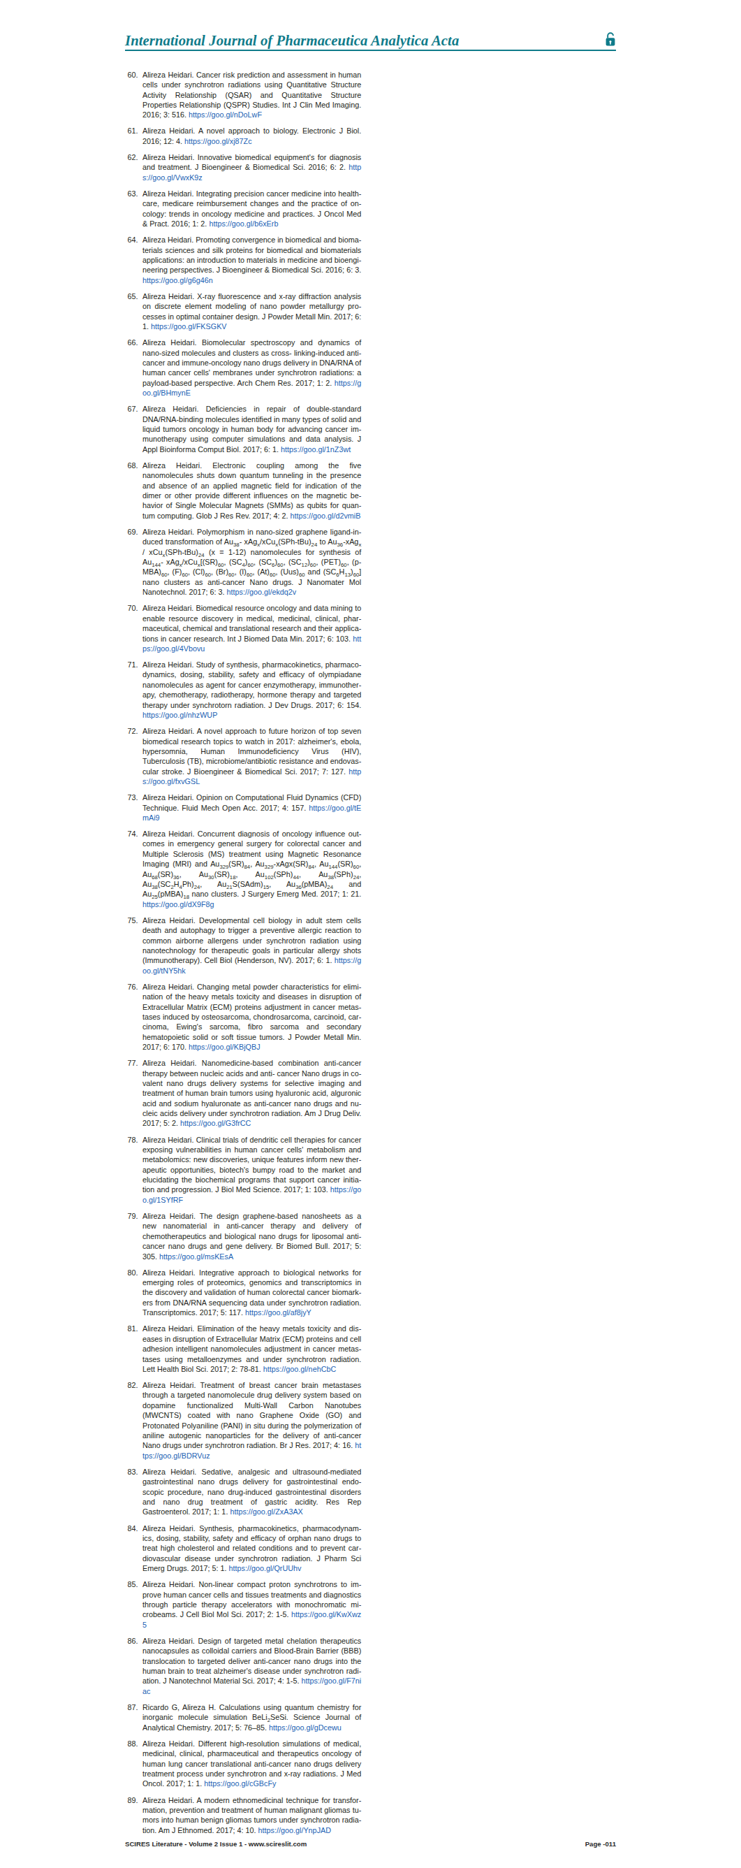International Journal of Pharmaceutica Analytica Acta
60. Alireza Heidari. Cancer risk prediction and assessment in human cells under synchrotron radiations using Quantitative Structure Activity Relationship (QSAR) and Quantitative Structure Properties Relationship (QSPR) Studies. Int J Clin Med Imaging. 2016; 3: 516. https://goo.gl/nDoLwF
61. Alireza Heidari. A novel approach to biology. Electronic J Biol. 2016; 12: 4. https://goo.gl/xj87Zc
62. Alireza Heidari. Innovative biomedical equipment's for diagnosis and treatment. J Bioengineer & Biomedical Sci. 2016; 6: 2. https://goo.gl/VwxK9z
63. Alireza Heidari. Integrating precision cancer medicine into healthcare, medicare reimbursement changes and the practice of oncology: trends in oncology medicine and practices. J Oncol Med & Pract. 2016; 1: 2. https://goo.gl/b6xErb
64. Alireza Heidari. Promoting convergence in biomedical and biomaterials sciences and silk proteins for biomedical and biomaterials applications: an introduction to materials in medicine and bioengineering perspectives. J Bioengineer & Biomedical Sci. 2016; 6: 3. https://goo.gl/g6g46n
65. Alireza Heidari. X-ray fluorescence and x-ray diffraction analysis on discrete element modeling of nano powder metallurgy processes in optimal container design. J Powder Metall Min. 2017; 6: 1. https://goo.gl/FKSGKV
66. Alireza Heidari. Biomolecular spectroscopy and dynamics of nano-sized molecules and clusters as cross- linking-induced anti-cancer and immune-oncology nano drugs delivery in DNA/RNA of human cancer cells' membranes under synchrotron radiations: a payload-based perspective. Arch Chem Res. 2017; 1: 2. https://goo.gl/BHmynE
67. Alireza Heidari. Deficiencies in repair of double-standard DNA/RNA-binding molecules identified in many types of solid and liquid tumors oncology in human body for advancing cancer immunotherapy using computer simulations and data analysis. J Appl Bioinforma Comput Biol. 2017; 6: 1. https://goo.gl/1nZ3wt
68. Alireza Heidari. Electronic coupling among the five nanomolecules shuts down quantum tunneling in the presence and absence of an applied magnetic field for indication of the dimer or other provide different influences on the magnetic behavior of Single Molecular Magnets (SMMs) as qubits for quantum computing. Glob J Res Rev. 2017; 4: 2. https://goo.gl/d2vmiB
69. Alireza Heidari. Polymorphism in nano-sized graphene ligand-induced transformation of Au38- xAgx/xCux(SPh-tBu)24 to Au36-xAgx / xCux(SPh-tBu)24 (x = 1-12) nanomolecules for synthesis of Au144- xAgx/xCux[(SR)60, (SC4)60, (SC6)60, (SC12)60, (PET)60, (p-MBA)60, (F)60, (Cl)60, (Br)60, (I)60, (At)60, (Uus)60 and (SC6H13)60] nano clusters as anti-cancer Nano drugs. J Nanomater Mol Nanotechnol. 2017; 6: 3. https://goo.gl/ekdq2v
70. Alireza Heidari. Biomedical resource oncology and data mining to enable resource discovery in medical, medicinal, clinical, pharmaceutical, chemical and translational research and their applications in cancer research. Int J Biomed Data Min. 2017; 6: 103. https://goo.gl/4Vbovu
71. Alireza Heidari. Study of synthesis, pharmacokinetics, pharmacodynamics, dosing, stability, safety and efficacy of olympiadane nanomolecules as agent for cancer enzymotherapy, immunotherapy, chemotherapy, radiotherapy, hormone therapy and targeted therapy under synchrotorn radiation. J Dev Drugs. 2017; 6: 154. https://goo.gl/nhzWUP
72. Alireza Heidari. A novel approach to future horizon of top seven biomedical research topics to watch in 2017: alzheimer's, ebola, hypersomnia, Human Immunodeficiency Virus (HIV), Tuberculosis (TB), microbiome/antibiotic resistance and endovascular stroke. J Bioengineer & Biomedical Sci. 2017; 7: 127. https://goo.gl/fxvGSL
73. Alireza Heidari. Opinion on Computational Fluid Dynamics (CFD) Technique. Fluid Mech Open Acc. 2017; 4: 157. https://goo.gl/tEmAi9
74. Alireza Heidari. Concurrent diagnosis of oncology influence outcomes in emergency general surgery for colorectal cancer and Multiple Sclerosis (MS) treatment using Magnetic Resonance Imaging (MRI) and Au329(SR)84, Au329-xAgx(SR)84, Au144(SR)60, Au68(SR)36, Au30(SR)18, Au102(SPh)44, Au38(SPh)24, Au38(SC2H4Ph)24, Au21S(SAdm)15, Au36(pMBA)24 and Au25(pMBA)18 nano clusters. J Surgery Emerg Med. 2017; 1: 21. https://goo.gl/dX9F8g
75. Alireza Heidari. Developmental cell biology in adult stem cells death and autophagy to trigger a preventive allergic reaction to common airborne allergens under synchrotron radiation using nanotechnology for therapeutic goals in particular allergy shots (Immunotherapy). Cell Biol (Henderson, NV). 2017; 6: 1. https://goo.gl/tNY5hk
76. Alireza Heidari. Changing metal powder characteristics for elimination of the heavy metals toxicity and diseases in disruption of Extracellular Matrix (ECM) proteins adjustment in cancer metastases induced by osteosarcoma, chondrosarcoma, carcinoid, carcinoma, Ewing's sarcoma, fibro sarcoma and secondary hematopoietic solid or soft tissue tumors. J Powder Metall Min. 2017; 6: 170. https://goo.gl/KBjQBJ
77. Alireza Heidari. Nanomedicine-based combination anti-cancer therapy between nucleic acids and anti- cancer Nano drugs in covalent nano drugs delivery systems for selective imaging and treatment of human brain tumors using hyaluronic acid, alguronic acid and sodium hyaluronate as anti-cancer nano drugs and nucleic acids delivery under synchrotron radiation. Am J Drug Deliv. 2017; 5: 2. https://goo.gl/G3frCC
78. Alireza Heidari. Clinical trials of dendritic cell therapies for cancer exposing vulnerabilities in human cancer cells' metabolism and metabolomics: new discoveries, unique features inform new therapeutic opportunities, biotech's bumpy road to the market and elucidating the biochemical programs that support cancer initiation and progression. J Biol Med Science. 2017; 1: 103. https://goo.gl/1SYfRF
79. Alireza Heidari. The design graphene-based nanosheets as a new nanomaterial in anti-cancer therapy and delivery of chemotherapeutics and biological nano drugs for liposomal anti-cancer nano drugs and gene delivery. Br Biomed Bull. 2017; 5: 305. https://goo.gl/msKEsA
80. Alireza Heidari. Integrative approach to biological networks for emerging roles of proteomics, genomics and transcriptomics in the discovery and validation of human colorectal cancer biomarkers from DNA/RNA sequencing data under synchrotron radiation. Transcriptomics. 2017; 5: 117. https://goo.gl/af8jyY
81. Alireza Heidari. Elimination of the heavy metals toxicity and diseases in disruption of Extracellular Matrix (ECM) proteins and cell adhesion intelligent nanomolecules adjustment in cancer metastases using metalloenzymes and under synchrotron radiation. Lett Health Biol Sci. 2017; 2: 78-81. https://goo.gl/nehCbC
82. Alireza Heidari. Treatment of breast cancer brain metastases through a targeted nanomolecule drug delivery system based on dopamine functionalized Multi-Wall Carbon Nanotubes (MWCNTS) coated with nano Graphene Oxide (GO) and Protonated Polyaniline (PANI) in situ during the polymerization of aniline autogenic nanoparticles for the delivery of anti-cancer Nano drugs under synchrotron radiation. Br J Res. 2017; 4: 16. https://goo.gl/BDRVuz
83. Alireza Heidari. Sedative, analgesic and ultrasound-mediated gastrointestinal nano drugs delivery for gastrointestinal endoscopic procedure, nano drug-induced gastrointestinal disorders and nano drug treatment of gastric acidity. Res Rep Gastroenterol. 2017; 1: 1. https://goo.gl/ZxA3AX
84. Alireza Heidari. Synthesis, pharmacokinetics, pharmacodynamics, dosing, stability, safety and efficacy of orphan nano drugs to treat high cholesterol and related conditions and to prevent cardiovascular disease under synchrotron radiation. J Pharm Sci Emerg Drugs. 2017; 5: 1. https://goo.gl/QrUUhv
85. Alireza Heidari. Non-linear compact proton synchrotrons to improve human cancer cells and tissues treatments and diagnostics through particle therapy accelerators with monochromatic microbeams. J Cell Biol Mol Sci. 2017; 2: 1-5. https://goo.gl/KwXwz5
86. Alireza Heidari. Design of targeted metal chelation therapeutics nanocapsules as colloidal carriers and Blood-Brain Barrier (BBB) translocation to targeted deliver anti-cancer nano drugs into the human brain to treat alzheimer's disease under synchrotron radiation. J Nanotechnol Material Sci. 2017; 4: 1-5. https://goo.gl/F7niac
87. Ricardo G, Alireza H. Calculations using quantum chemistry for inorganic molecule simulation BeLi2SeSi. Science Journal of Analytical Chemistry. 2017; 5: 76–85. https://goo.gl/gDcewu
88. Alireza Heidari. Different high-resolution simulations of medical, medicinal, clinical, pharmaceutical and therapeutics oncology of human lung cancer translational anti-cancer nano drugs delivery treatment process under synchrotron and x-ray radiations. J Med Oncol. 2017; 1: 1. https://goo.gl/cGBcFy
89. Alireza Heidari. A modern ethnomedicinal technique for transformation, prevention and treatment of human malignant gliomas tumors into human benign gliomas tumors under synchrotron radiation. Am J Ethnomed. 2017; 4: 10. https://goo.gl/YnpJAD
SCIRES Literature - Volume 2 Issue 1 - www.scireslit.com
Page -011